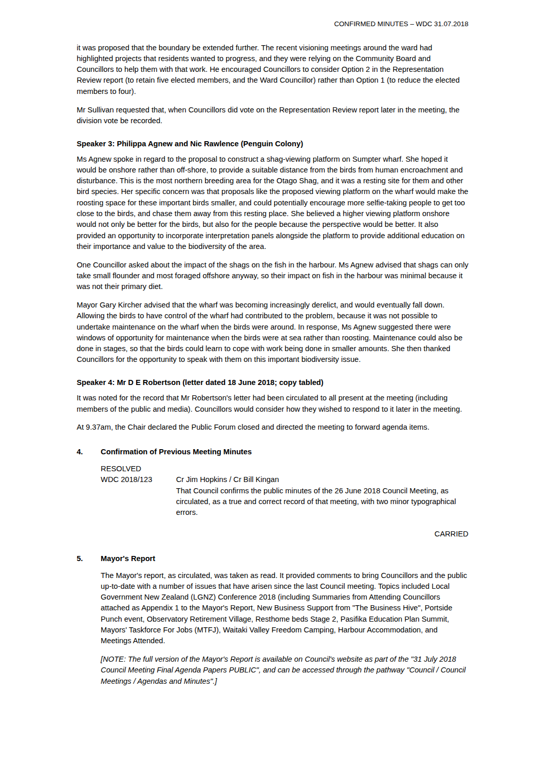CONFIRMED MINUTES – WDC 31.07.2018
it was proposed that the boundary be extended further. The recent visioning meetings around the ward had highlighted projects that residents wanted to progress, and they were relying on the Community Board and Councillors to help them with that work. He encouraged Councillors to consider Option 2 in the Representation Review report (to retain five elected members, and the Ward Councillor) rather than Option 1 (to reduce the elected members to four).
Mr Sullivan requested that, when Councillors did vote on the Representation Review report later in the meeting, the division vote be recorded.
Speaker 3: Philippa Agnew and Nic Rawlence (Penguin Colony)
Ms Agnew spoke in regard to the proposal to construct a shag-viewing platform on Sumpter wharf. She hoped it would be onshore rather than off-shore, to provide a suitable distance from the birds from human encroachment and disturbance. This is the most northern breeding area for the Otago Shag, and it was a resting site for them and other bird species. Her specific concern was that proposals like the proposed viewing platform on the wharf would make the roosting space for these important birds smaller, and could potentially encourage more selfie-taking people to get too close to the birds, and chase them away from this resting place. She believed a higher viewing platform onshore would not only be better for the birds, but also for the people because the perspective would be better. It also provided an opportunity to incorporate interpretation panels alongside the platform to provide additional education on their importance and value to the biodiversity of the area.
One Councillor asked about the impact of the shags on the fish in the harbour. Ms Agnew advised that shags can only take small flounder and most foraged offshore anyway, so their impact on fish in the harbour was minimal because it was not their primary diet.
Mayor Gary Kircher advised that the wharf was becoming increasingly derelict, and would eventually fall down. Allowing the birds to have control of the wharf had contributed to the problem, because it was not possible to undertake maintenance on the wharf when the birds were around. In response, Ms Agnew suggested there were windows of opportunity for maintenance when the birds were at sea rather than roosting. Maintenance could also be done in stages, so that the birds could learn to cope with work being done in smaller amounts. She then thanked Councillors for the opportunity to speak with them on this important biodiversity issue.
Speaker 4: Mr D E Robertson (letter dated 18 June 2018; copy tabled)
It was noted for the record that Mr Robertson's letter had been circulated to all present at the meeting (including members of the public and media). Councillors would consider how they wished to respond to it later in the meeting.
At 9.37am, the Chair declared the Public Forum closed and directed the meeting to forward agenda items.
4. Confirmation of Previous Meeting Minutes
RESOLVED
WDC 2018/123
Cr Jim Hopkins / Cr Bill Kingan
That Council confirms the public minutes of the 26 June 2018 Council Meeting, as circulated, as a true and correct record of that meeting, with two minor typographical errors.
CARRIED
5. Mayor's Report
The Mayor's report, as circulated, was taken as read. It provided comments to bring Councillors and the public up-to-date with a number of issues that have arisen since the last Council meeting. Topics included Local Government New Zealand (LGNZ) Conference 2018 (including Summaries from Attending Councillors attached as Appendix 1 to the Mayor's Report, New Business Support from "The Business Hive", Portside Punch event, Observatory Retirement Village, Resthome beds Stage 2, Pasifika Education Plan Summit, Mayors' Taskforce For Jobs (MTFJ), Waitaki Valley Freedom Camping, Harbour Accommodation, and Meetings Attended.
[NOTE: The full version of the Mayor's Report is available on Council's website as part of the "31 July 2018 Council Meeting Final Agenda Papers PUBLIC", and can be accessed through the pathway "Council / Council Meetings / Agendas and Minutes".]